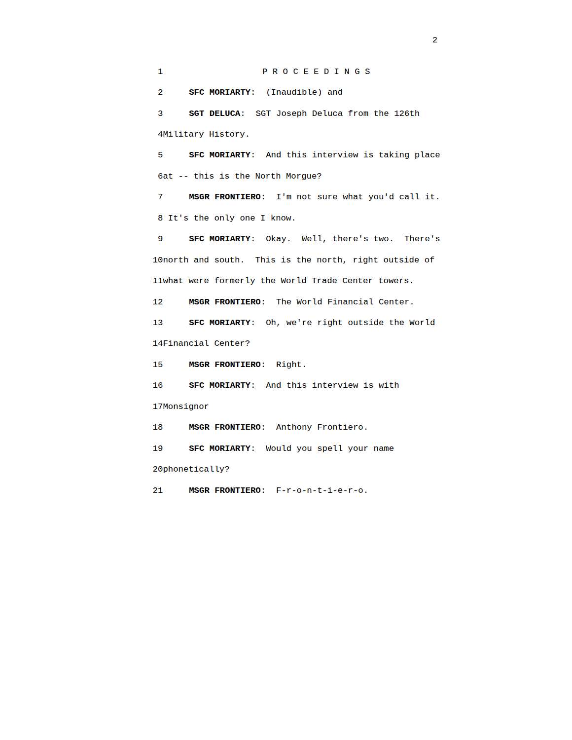2
| 1 | P R O C E E D I N G S |
| 2 | SFC MORIARTY : (Inaudible) and |
| 3 | SGT DELUCA : SGT Joseph Deluca from the 126th |
| 4 | Military History. |
| 5 | SFC MORIARTY : And this interview is taking place |
| 6 | at -- this is the North Morgue? |
| 7 | MSGR FRONTIERO : I'm not sure what you'd call it. |
| 8 | It's the only one I know. |
| 9 | SFC MORIARTY : Okay. Well, there's two. There's |
| 10 | north and south. This is the north, right outside of |
| 11 | what were formerly the World Trade Center towers. |
| 12 | MSGR FRONTIERO : The World Financial Center. |
| 13 | SFC MORIARTY : Oh, we're right outside the World |
| 14 | Financial Center? |
| 15 | MSGR FRONTIERO : Right. |
| 16 | SFC MORIARTY : And this interview is with |
| 17 | Monsignor |
| 18 | MSGR FRONTIERO : Anthony Frontiero. |
| 19 | SFC MORIARTY : Would you spell your name |
| 20 | phonetically? |
| 21 | MSGR FRONTIERO : F-r-o-n-t-i-e-r-o. |